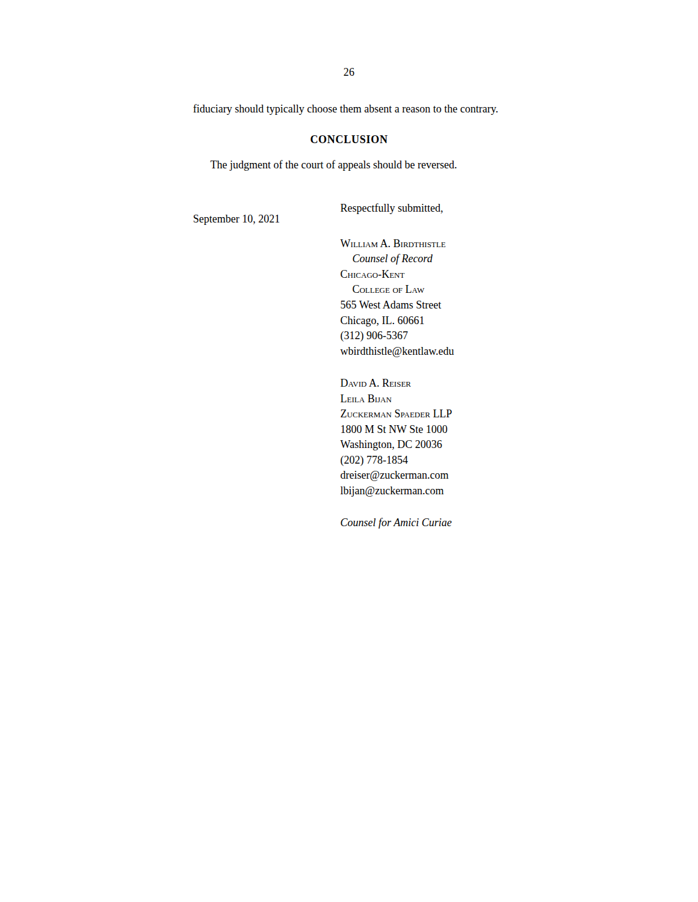26
fiduciary should typically choose them absent a reason to the contrary.
CONCLUSION
The judgment of the court of appeals should be reversed.
September 10, 2021
Respectfully submitted,
William A. Birdthistle
Counsel of Record Chicago-Kent
College of Law 565 West Adams Street
Chicago, IL. 60661
(312) 906-5367
wbirdthistle@kentlaw.edu
David A. Reiser
Leila Bijan
Zuckerman Spaeder LLP
1800 M St NW Ste 1000
Washington, DC 20036
(202) 778-1854
dreiser@zuckerman.com
lbijan@zuckerman.com
Counsel for Amici Curiae